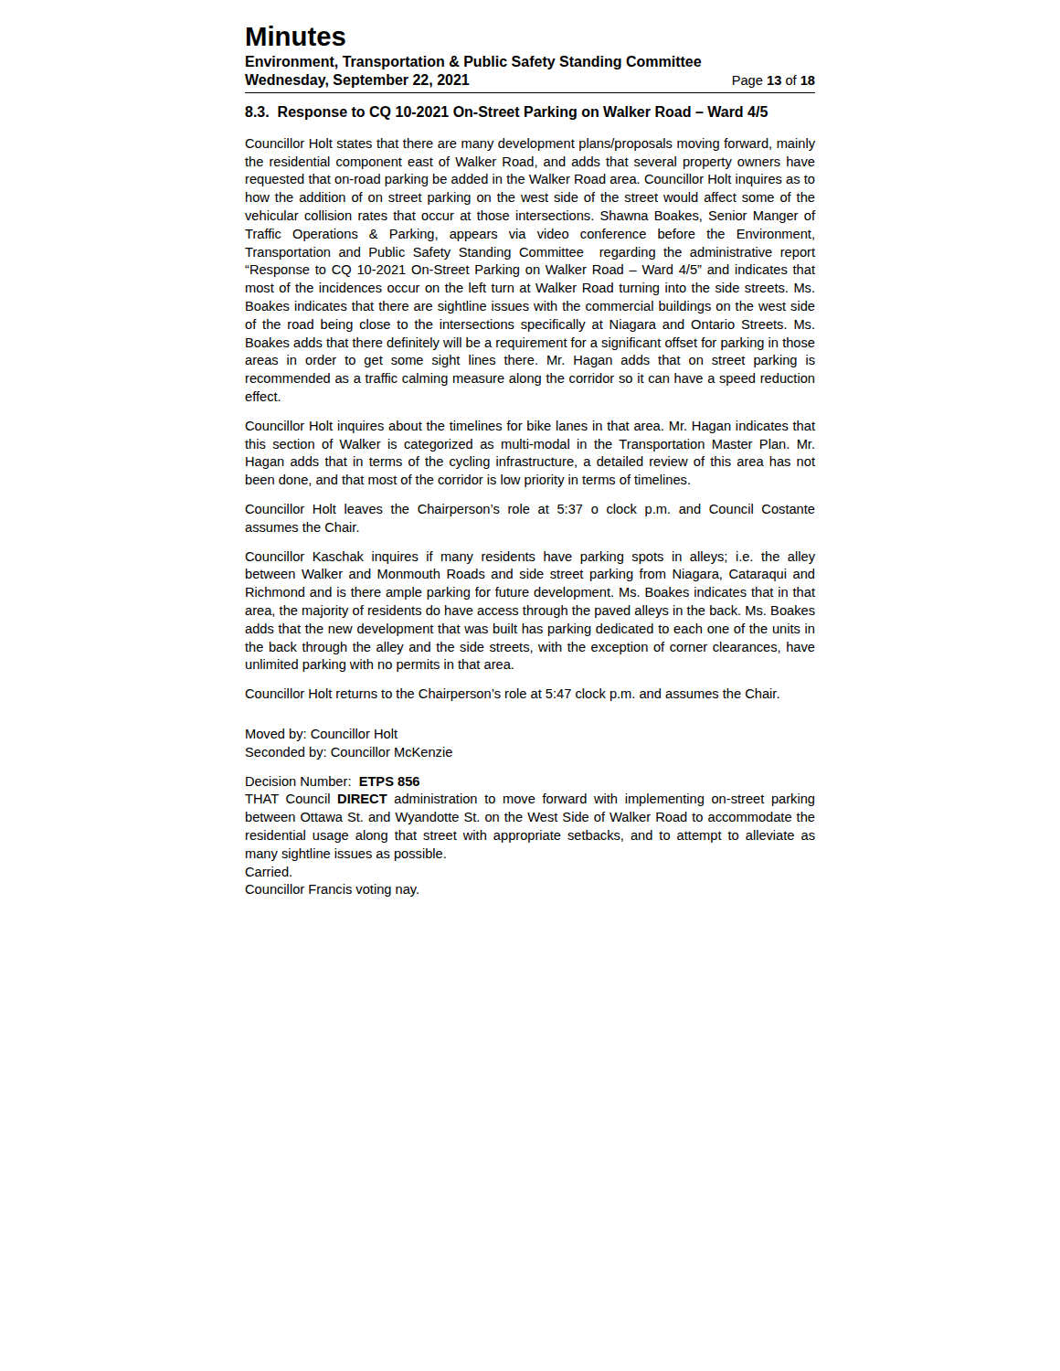Minutes
Environment, Transportation & Public Safety Standing Committee
Wednesday, September 22, 2021 Page 13 of 18
8.3. Response to CQ 10-2021 On-Street Parking on Walker Road – Ward 4/5
Councillor Holt states that there are many development plans/proposals moving forward, mainly the residential component east of Walker Road, and adds that several property owners have requested that on-road parking be added in the Walker Road area. Councillor Holt inquires as to how the addition of on street parking on the west side of the street would affect some of the vehicular collision rates that occur at those intersections. Shawna Boakes, Senior Manger of Traffic Operations & Parking, appears via video conference before the Environment, Transportation and Public Safety Standing Committee regarding the administrative report “Response to CQ 10-2021 On-Street Parking on Walker Road – Ward 4/5” and indicates that most of the incidences occur on the left turn at Walker Road turning into the side streets. Ms. Boakes indicates that there are sightline issues with the commercial buildings on the west side of the road being close to the intersections specifically at Niagara and Ontario Streets. Ms. Boakes adds that there definitely will be a requirement for a significant offset for parking in those areas in order to get some sight lines there. Mr. Hagan adds that on street parking is recommended as a traffic calming measure along the corridor so it can have a speed reduction effect.
Councillor Holt inquires about the timelines for bike lanes in that area. Mr. Hagan indicates that this section of Walker is categorized as multi-modal in the Transportation Master Plan. Mr. Hagan adds that in terms of the cycling infrastructure, a detailed review of this area has not been done, and that most of the corridor is low priority in terms of timelines.
Councillor Holt leaves the Chairperson’s role at 5:37 o clock p.m. and Council Costante assumes the Chair.
Councillor Kaschak inquires if many residents have parking spots in alleys; i.e. the alley between Walker and Monmouth Roads and side street parking from Niagara, Cataraqui and Richmond and is there ample parking for future development. Ms. Boakes indicates that in that area, the majority of residents do have access through the paved alleys in the back. Ms. Boakes adds that the new development that was built has parking dedicated to each one of the units in the back through the alley and the side streets, with the exception of corner clearances, have unlimited parking with no permits in that area.
Councillor Holt returns to the Chairperson’s role at 5:47 clock p.m. and assumes the Chair.
Moved by: Councillor Holt
Seconded by: Councillor McKenzie
Decision Number: ETPS 856
THAT Council DIRECT administration to move forward with implementing on-street parking between Ottawa St. and Wyandotte St. on the West Side of Walker Road to accommodate the residential usage along that street with appropriate setbacks, and to attempt to alleviate as many sightline issues as possible.
Carried.
Councillor Francis voting nay.